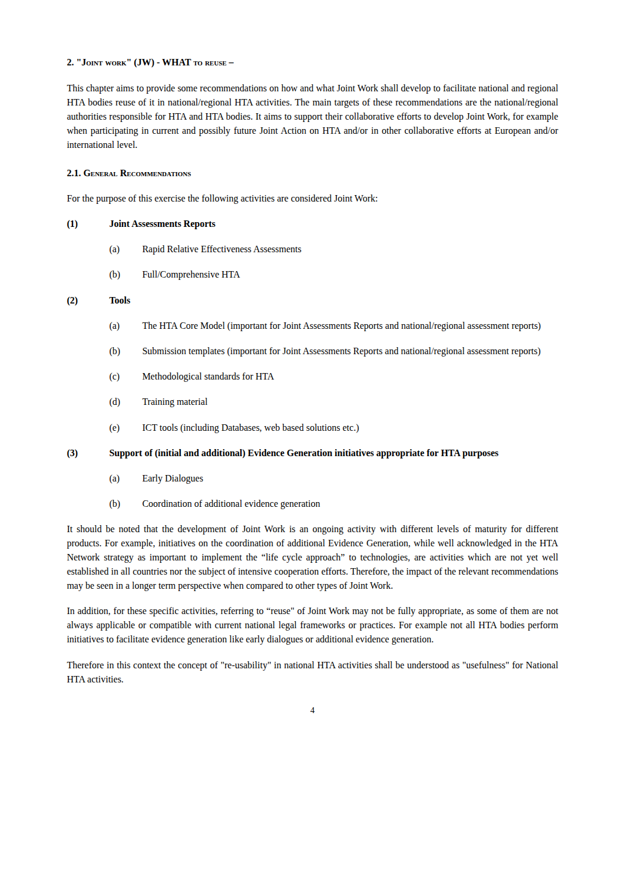2. "Joint work" (JW) - WHAT to reuse –
This chapter aims to provide some recommendations on how and what Joint Work shall develop to facilitate national and regional HTA bodies reuse of it in national/regional HTA activities. The main targets of these recommendations are the national/regional authorities responsible for HTA and HTA bodies. It aims to support their collaborative efforts to develop Joint Work, for example when participating in current and possibly future Joint Action on HTA and/or in other collaborative efforts at European and/or international level.
2.1. General Recommendations
For the purpose of this exercise the following activities are considered Joint Work:
(1)
Joint Assessments Reports
(a)
Rapid Relative Effectiveness Assessments
(b)
Full/Comprehensive HTA
(2)
Tools
(a)
The HTA Core Model (important for Joint Assessments Reports and national/regional assessment reports)
(b)
Submission templates (important for Joint Assessments Reports and national/regional assessment reports)
(c)
Methodological standards for HTA
(d)
Training material
(e)
ICT tools (including Databases, web based solutions etc.)
(3)
Support of (initial and additional) Evidence Generation initiatives appropriate for HTA purposes
(a)
Early Dialogues
(b)
Coordination of additional evidence generation
It should be noted that the development of Joint Work is an ongoing activity with different levels of maturity for different products. For example, initiatives on the coordination of additional Evidence Generation, while well acknowledged in the HTA Network strategy as important to implement the “life cycle approach” to technologies, are activities which are not yet well established in all countries nor the subject of intensive cooperation efforts. Therefore, the impact of the relevant recommendations may be seen in a longer term perspective when compared to other types of Joint Work.
In addition, for these specific activities, referring to “reuse" of Joint Work may not be fully appropriate, as some of them are not always applicable or compatible with current national legal frameworks or practices. For example not all HTA bodies perform initiatives to facilitate evidence generation like early dialogues or additional evidence generation.
Therefore in this context the concept of "re-usability" in national HTA activities shall be understood as "usefulness" for National HTA activities.
4